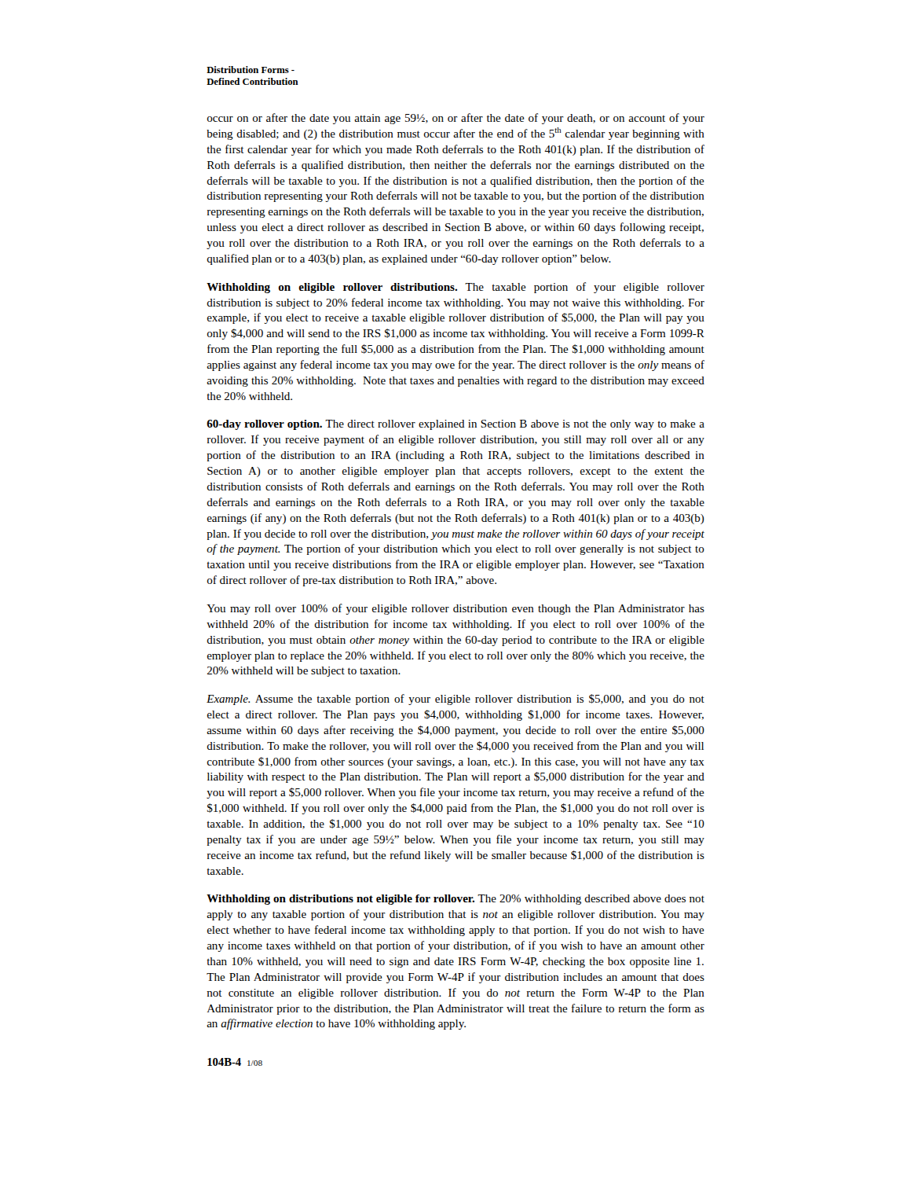Distribution Forms -
Defined Contribution
occur on or after the date you attain age 59½, on or after the date of your death, or on account of your being disabled; and (2) the distribution must occur after the end of the 5th calendar year beginning with the first calendar year for which you made Roth deferrals to the Roth 401(k) plan. If the distribution of Roth deferrals is a qualified distribution, then neither the deferrals nor the earnings distributed on the deferrals will be taxable to you. If the distribution is not a qualified distribution, then the portion of the distribution representing your Roth deferrals will not be taxable to you, but the portion of the distribution representing earnings on the Roth deferrals will be taxable to you in the year you receive the distribution, unless you elect a direct rollover as described in Section B above, or within 60 days following receipt, you roll over the distribution to a Roth IRA, or you roll over the earnings on the Roth deferrals to a qualified plan or to a 403(b) plan, as explained under “60-day rollover option” below.
Withholding on eligible rollover distributions. The taxable portion of your eligible rollover distribution is subject to 20% federal income tax withholding. You may not waive this withholding. For example, if you elect to receive a taxable eligible rollover distribution of $5,000, the Plan will pay you only $4,000 and will send to the IRS $1,000 as income tax withholding. You will receive a Form 1099-R from the Plan reporting the full $5,000 as a distribution from the Plan. The $1,000 withholding amount applies against any federal income tax you may owe for the year. The direct rollover is the only means of avoiding this 20% withholding. Note that taxes and penalties with regard to the distribution may exceed the 20% withheld.
60-day rollover option. The direct rollover explained in Section B above is not the only way to make a rollover. If you receive payment of an eligible rollover distribution, you still may roll over all or any portion of the distribution to an IRA (including a Roth IRA, subject to the limitations described in Section A) or to another eligible employer plan that accepts rollovers, except to the extent the distribution consists of Roth deferrals and earnings on the Roth deferrals. You may roll over the Roth deferrals and earnings on the Roth deferrals to a Roth IRA, or you may roll over only the taxable earnings (if any) on the Roth deferrals (but not the Roth deferrals) to a Roth 401(k) plan or to a 403(b) plan. If you decide to roll over the distribution, you must make the rollover within 60 days of your receipt of the payment. The portion of your distribution which you elect to roll over generally is not subject to taxation until you receive distributions from the IRA or eligible employer plan. However, see “Taxation of direct rollover of pre-tax distribution to Roth IRA,” above.
You may roll over 100% of your eligible rollover distribution even though the Plan Administrator has withheld 20% of the distribution for income tax withholding. If you elect to roll over 100% of the distribution, you must obtain other money within the 60-day period to contribute to the IRA or eligible employer plan to replace the 20% withheld. If you elect to roll over only the 80% which you receive, the 20% withheld will be subject to taxation.
Example. Assume the taxable portion of your eligible rollover distribution is $5,000, and you do not elect a direct rollover. The Plan pays you $4,000, withholding $1,000 for income taxes. However, assume within 60 days after receiving the $4,000 payment, you decide to roll over the entire $5,000 distribution. To make the rollover, you will roll over the $4,000 you received from the Plan and you will contribute $1,000 from other sources (your savings, a loan, etc.). In this case, you will not have any tax liability with respect to the Plan distribution. The Plan will report a $5,000 distribution for the year and you will report a $5,000 rollover. When you file your income tax return, you may receive a refund of the $1,000 withheld. If you roll over only the $4,000 paid from the Plan, the $1,000 you do not roll over is taxable. In addition, the $1,000 you do not roll over may be subject to a 10% penalty tax. See “10 penalty tax if you are under age 59½” below. When you file your income tax return, you still may receive an income tax refund, but the refund likely will be smaller because $1,000 of the distribution is taxable.
Withholding on distributions not eligible for rollover. The 20% withholding described above does not apply to any taxable portion of your distribution that is not an eligible rollover distribution. You may elect whether to have federal income tax withholding apply to that portion. If you do not wish to have any income taxes withheld on that portion of your distribution, of if you wish to have an amount other than 10% withheld, you will need to sign and date IRS Form W-4P, checking the box opposite line 1. The Plan Administrator will provide you Form W-4P if your distribution includes an amount that does not constitute an eligible rollover distribution. If you do not return the Form W-4P to the Plan Administrator prior to the distribution, the Plan Administrator will treat the failure to return the form as an affirmative election to have 10% withholding apply.
104B-41/08